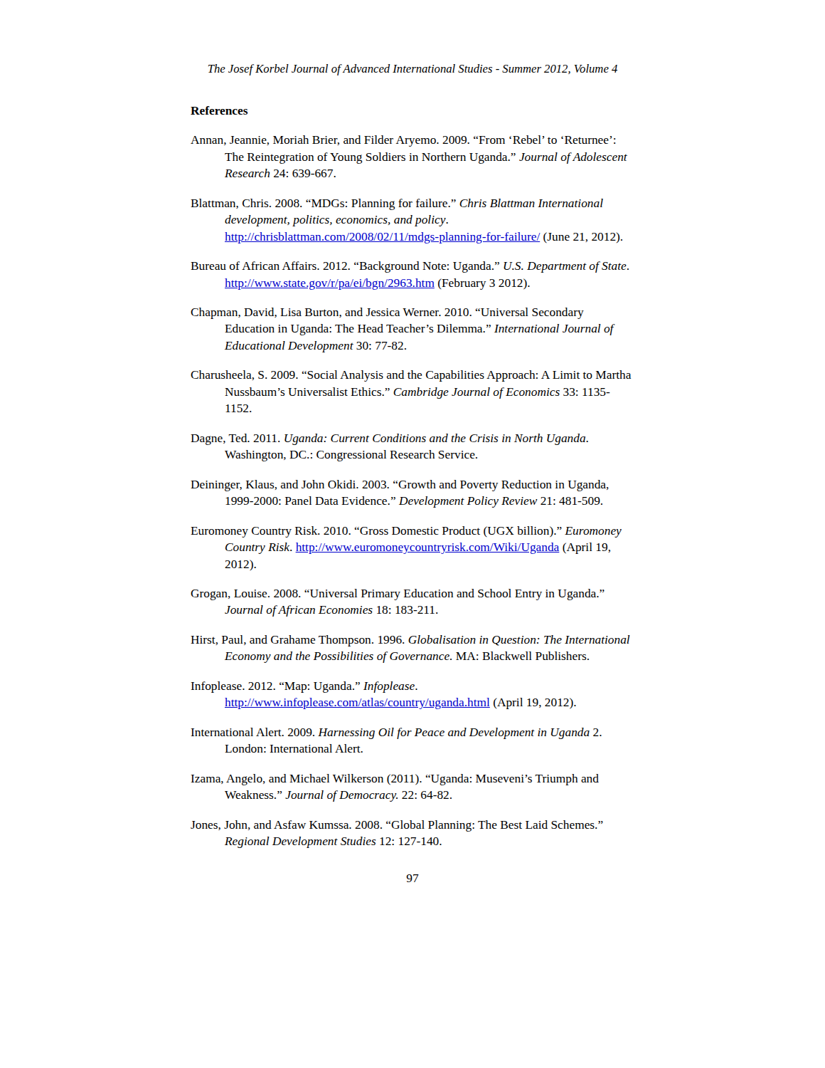The Josef Korbel Journal of Advanced International Studies - Summer 2012, Volume 4
References
Annan, Jeannie, Moriah Brier, and Filder Aryemo. 2009. “From ‘Rebel’ to ‘Returnee’: The Reintegration of Young Soldiers in Northern Uganda.” Journal of Adolescent Research 24: 639-667.
Blattman, Chris. 2008. “MDGs: Planning for failure.” Chris Blattman International development, politics, economics, and policy. http://chrisblattman.com/2008/02/11/mdgs-planning-for-failure/ (June 21, 2012).
Bureau of African Affairs. 2012. “Background Note: Uganda.” U.S. Department of State. http://www.state.gov/r/pa/ei/bgn/2963.htm (February 3 2012).
Chapman, David, Lisa Burton, and Jessica Werner. 2010. “Universal Secondary Education in Uganda: The Head Teacher’s Dilemma.” International Journal of Educational Development 30: 77-82.
Charusheela, S. 2009. “Social Analysis and the Capabilities Approach: A Limit to Martha Nussbaum’s Universalist Ethics.” Cambridge Journal of Economics 33: 1135-1152.
Dagne, Ted. 2011. Uganda: Current Conditions and the Crisis in North Uganda. Washington, DC.: Congressional Research Service.
Deininger, Klaus, and John Okidi. 2003. “Growth and Poverty Reduction in Uganda, 1999-2000: Panel Data Evidence.” Development Policy Review 21: 481-509.
Euromoney Country Risk. 2010. “Gross Domestic Product (UGX billion).” Euromoney Country Risk. http://www.euromoneycountryrisk.com/Wiki/Uganda (April 19, 2012).
Grogan, Louise. 2008. “Universal Primary Education and School Entry in Uganda.” Journal of African Economies 18: 183-211.
Hirst, Paul, and Grahame Thompson. 1996. Globalisation in Question: The International Economy and the Possibilities of Governance. MA: Blackwell Publishers.
Infoplease. 2012. “Map: Uganda.” Infoplease. http://www.infoplease.com/atlas/country/uganda.html (April 19, 2012).
International Alert. 2009. Harnessing Oil for Peace and Development in Uganda 2. London: International Alert.
Izama, Angelo, and Michael Wilkerson (2011). “Uganda: Museveni’s Triumph and Weakness.” Journal of Democracy. 22: 64-82.
Jones, John, and Asfaw Kumssa. 2008. “Global Planning: The Best Laid Schemes.” Regional Development Studies 12: 127-140.
97